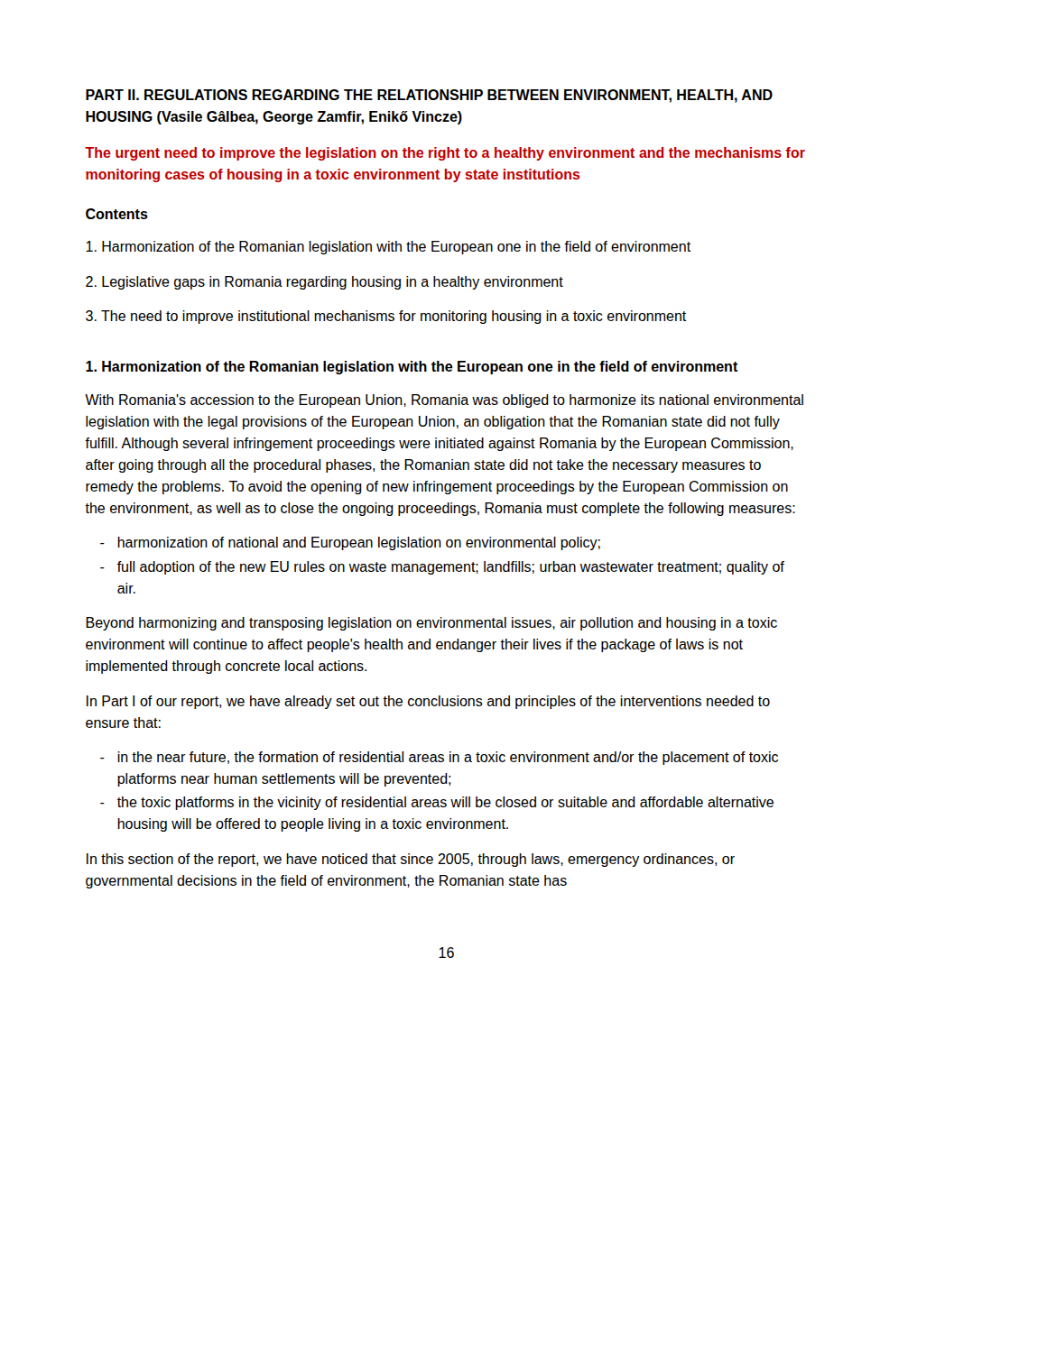PART II. REGULATIONS REGARDING THE RELATIONSHIP BETWEEN ENVIRONMENT, HEALTH, AND HOUSING (Vasile Gâlbea, George Zamfir, Enikő Vincze)
The urgent need to improve the legislation on the right to a healthy environment and the mechanisms for monitoring cases of housing in a toxic environment by state institutions
Contents
1. Harmonization of the Romanian legislation with the European one in the field of environment
2. Legislative gaps in Romania regarding housing in a healthy environment
3. The need to improve institutional mechanisms for monitoring housing in a toxic environment
1. Harmonization of the Romanian legislation with the European one in the field of environment
With Romania's accession to the European Union, Romania was obliged to harmonize its national environmental legislation with the legal provisions of the European Union, an obligation that the Romanian state did not fully fulfill. Although several infringement proceedings were initiated against Romania by the European Commission, after going through all the procedural phases, the Romanian state did not take the necessary measures to remedy the problems. To avoid the opening of new infringement proceedings by the European Commission on the environment, as well as to close the ongoing proceedings, Romania must complete the following measures:
harmonization of national and European legislation on environmental policy;
full adoption of the new EU rules on waste management; landfills; urban wastewater treatment; quality of air.
Beyond harmonizing and transposing legislation on environmental issues, air pollution and housing in a toxic environment will continue to affect people's health and endanger their lives if the package of laws is not implemented through concrete local actions.
In Part I of our report, we have already set out the conclusions and principles of the interventions needed to ensure that:
in the near future, the formation of residential areas in a toxic environment and/or the placement of toxic platforms near human settlements will be prevented;
the toxic platforms in the vicinity of residential areas will be closed or suitable and affordable alternative housing will be offered to people living in a toxic environment.
In this section of the report, we have noticed that since 2005, through laws, emergency ordinances, or governmental decisions in the field of environment, the Romanian state has
16